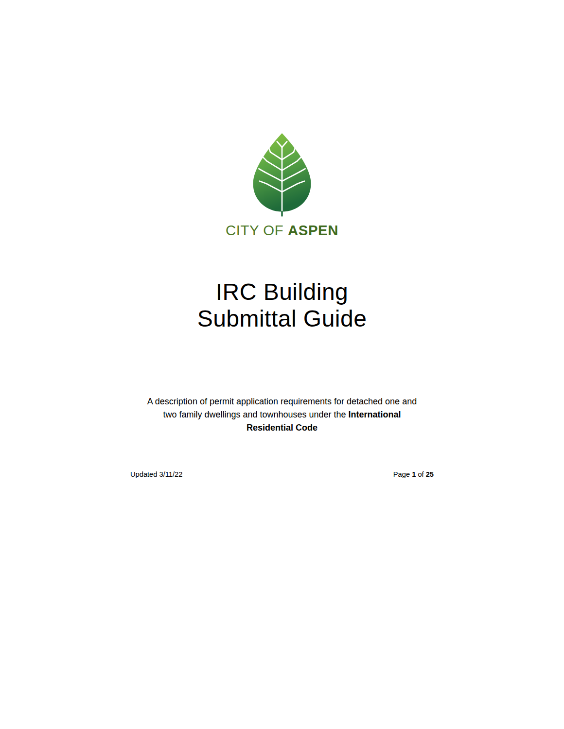CITY OF ASPEN
IRC Building
Submittal Guide
A description of permit application requirements for detached one and two family dwellings and townhouses under the International Residential Code
Updated 3/11/22
Page 1 of 25